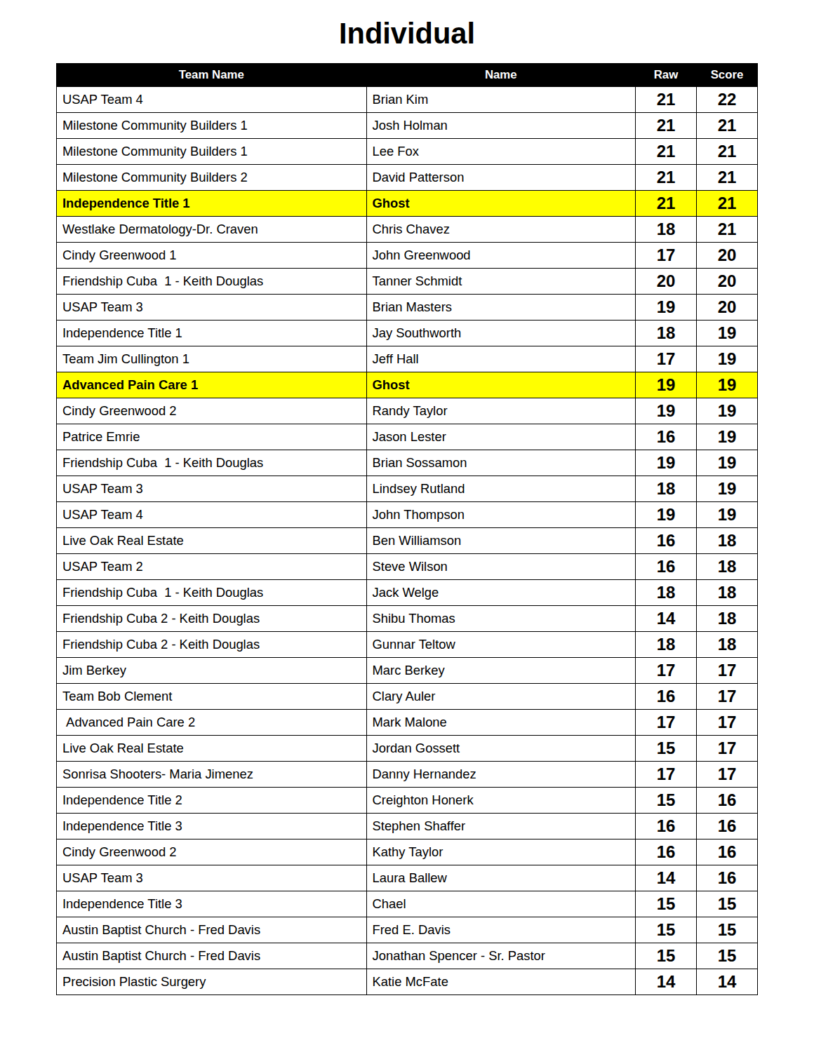Individual
| Team Name | Name | Raw | Score |
| --- | --- | --- | --- |
| USAP Team 4 | Brian Kim | 21 | 22 |
| Milestone Community Builders 1 | Josh Holman | 21 | 21 |
| Milestone Community Builders 1 | Lee Fox | 21 | 21 |
| Milestone Community Builders 2 | David Patterson | 21 | 21 |
| Independence Title 1 | Ghost | 21 | 21 |
| Westlake Dermatology-Dr. Craven | Chris Chavez | 18 | 21 |
| Cindy Greenwood 1 | John Greenwood | 17 | 20 |
| Friendship Cuba 1 - Keith Douglas | Tanner Schmidt | 20 | 20 |
| USAP Team 3 | Brian Masters | 19 | 20 |
| Independence Title 1 | Jay Southworth | 18 | 19 |
| Team Jim Cullington 1 | Jeff Hall | 17 | 19 |
| Advanced Pain Care 1 | Ghost | 19 | 19 |
| Cindy Greenwood 2 | Randy Taylor | 19 | 19 |
| Patrice Emrie | Jason Lester | 16 | 19 |
| Friendship Cuba 1 - Keith Douglas | Brian Sossamon | 19 | 19 |
| USAP Team 3 | Lindsey Rutland | 18 | 19 |
| USAP Team 4 | John Thompson | 19 | 19 |
| Live Oak Real Estate | Ben Williamson | 16 | 18 |
| USAP Team 2 | Steve Wilson | 16 | 18 |
| Friendship Cuba 1 - Keith Douglas | Jack Welge | 18 | 18 |
| Friendship Cuba 2 - Keith Douglas | Shibu Thomas | 14 | 18 |
| Friendship Cuba 2 - Keith Douglas | Gunnar Teltow | 18 | 18 |
| Jim Berkey | Marc Berkey | 17 | 17 |
| Team Bob Clement | Clary Auler | 16 | 17 |
| Advanced Pain Care 2 | Mark Malone | 17 | 17 |
| Live Oak Real Estate | Jordan Gossett | 15 | 17 |
| Sonrisa Shooters- Maria Jimenez | Danny Hernandez | 17 | 17 |
| Independence Title 2 | Creighton Honerk | 15 | 16 |
| Independence Title 3 | Stephen Shaffer | 16 | 16 |
| Cindy Greenwood 2 | Kathy Taylor | 16 | 16 |
| USAP Team 3 | Laura Ballew | 14 | 16 |
| Independence Title 3 | Chael | 15 | 15 |
| Austin Baptist Church - Fred Davis | Fred E. Davis | 15 | 15 |
| Austin Baptist Church - Fred Davis | Jonathan Spencer - Sr. Pastor | 15 | 15 |
| Precision Plastic Surgery | Katie McFate | 14 | 14 |